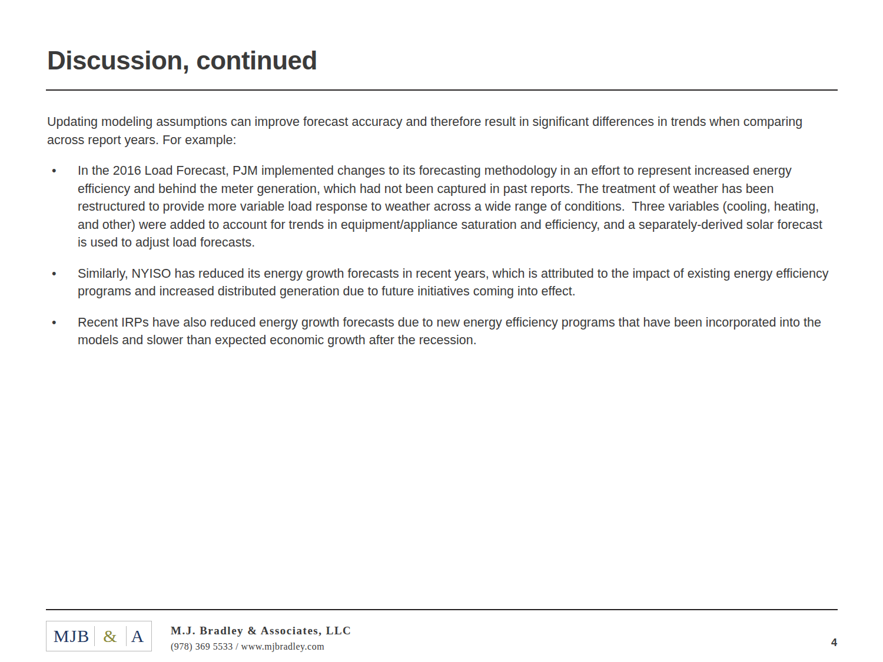Discussion, continued
Updating modeling assumptions can improve forecast accuracy and therefore result in significant differences in trends when comparing across report years. For example:
In the 2016 Load Forecast, PJM implemented changes to its forecasting methodology in an effort to represent increased energy efficiency and behind the meter generation, which had not been captured in past reports. The treatment of weather has been restructured to provide more variable load response to weather across a wide range of conditions. Three variables (cooling, heating, and other) were added to account for trends in equipment/appliance saturation and efficiency, and a separately-derived solar forecast is used to adjust load forecasts.
Similarly, NYISO has reduced its energy growth forecasts in recent years, which is attributed to the impact of existing energy efficiency programs and increased distributed generation due to future initiatives coming into effect.
Recent IRPs have also reduced energy growth forecasts due to new energy efficiency programs that have been incorporated into the models and slower than expected economic growth after the recession.
MJB & A
M.J. Bradley & Associates, LLC
(978) 369 5533 / www.mjbradley.com
4